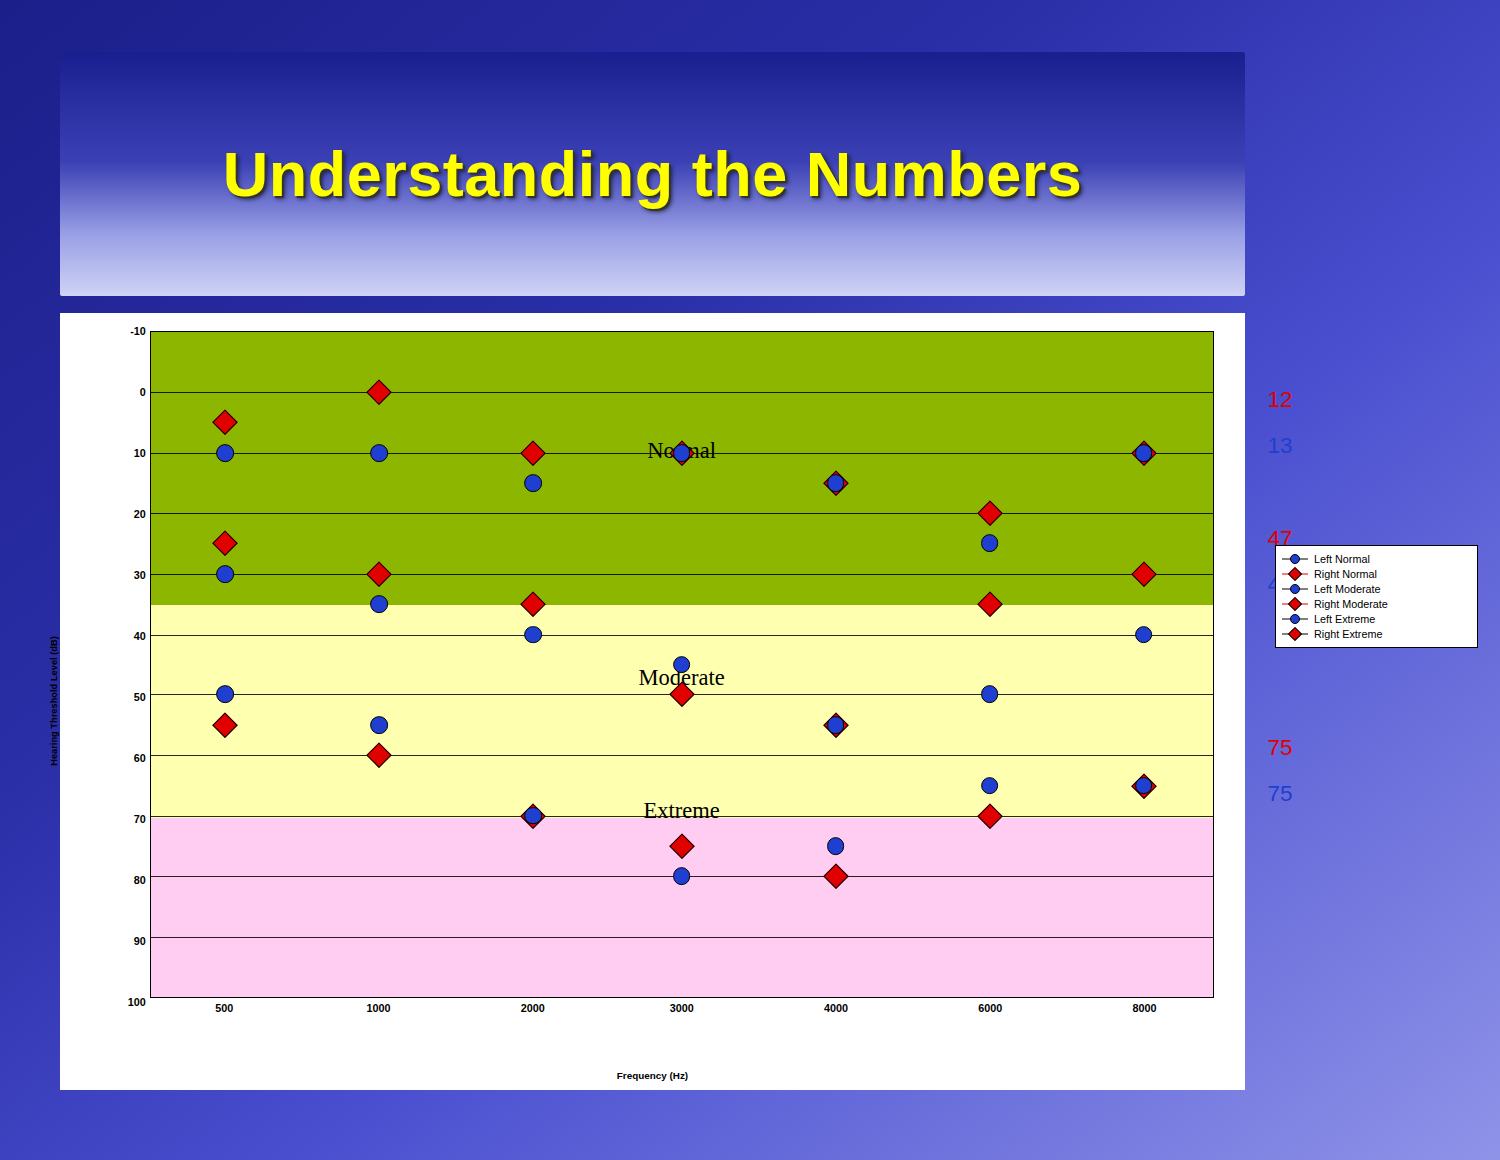Understanding the Numbers
Hearing Threshold Level (dB)
-10
0
10
20
30
40
50
60
70
80
90
100
Normal
Moderate
Extreme
500
1000
2000
3000
4000
6000
8000
Frequency (Hz)
12
13
47
47
75
75
Left Normal
Right Normal
Left Moderate
Right Moderate
Left Extreme
Right Extreme